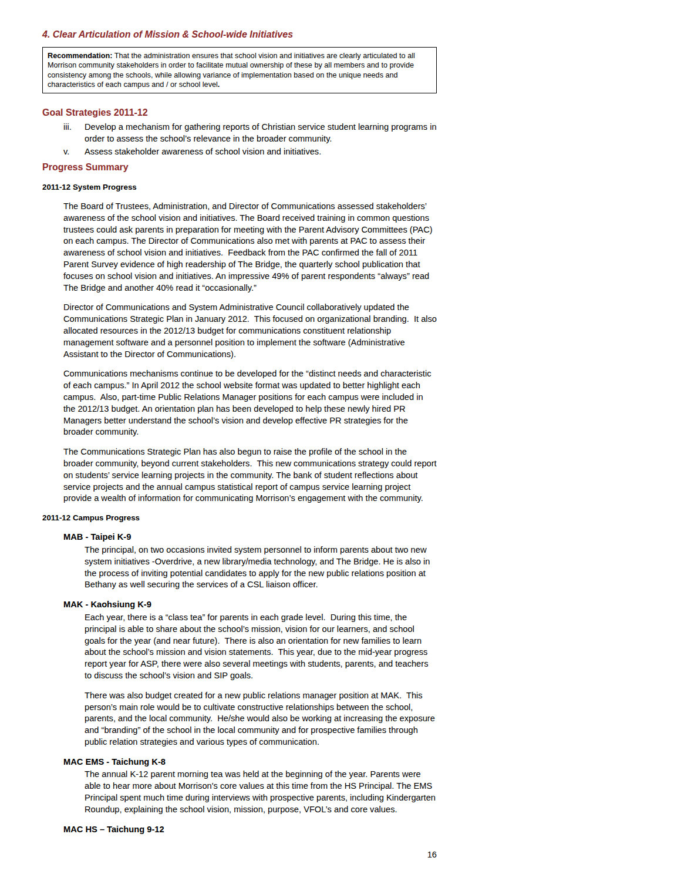4. Clear Articulation of Mission & School-wide Initiatives
Recommendation: That the administration ensures that school vision and initiatives are clearly articulated to all Morrison community stakeholders in order to facilitate mutual ownership of these by all members and to provide consistency among the schools, while allowing variance of implementation based on the unique needs and characteristics of each campus and / or school level.
Goal Strategies 2011-12
iii. Develop a mechanism for gathering reports of Christian service student learning programs in order to assess the school’s relevance in the broader community.
v. Assess stakeholder awareness of school vision and initiatives.
Progress Summary
2011-12 System Progress
The Board of Trustees, Administration, and Director of Communications assessed stakeholders’ awareness of the school vision and initiatives. The Board received training in common questions trustees could ask parents in preparation for meeting with the Parent Advisory Committees (PAC) on each campus. The Director of Communications also met with parents at PAC to assess their awareness of school vision and initiatives. Feedback from the PAC confirmed the fall of 2011 Parent Survey evidence of high readership of The Bridge, the quarterly school publication that focuses on school vision and initiatives. An impressive 49% of parent respondents “always” read The Bridge and another 40% read it “occasionally.”
Director of Communications and System Administrative Council collaboratively updated the Communications Strategic Plan in January 2012. This focused on organizational branding. It also allocated resources in the 2012/13 budget for communications constituent relationship management software and a personnel position to implement the software (Administrative Assistant to the Director of Communications).
Communications mechanisms continue to be developed for the “distinct needs and characteristic of each campus.” In April 2012 the school website format was updated to better highlight each campus. Also, part-time Public Relations Manager positions for each campus were included in the 2012/13 budget. An orientation plan has been developed to help these newly hired PR Managers better understand the school’s vision and develop effective PR strategies for the broader community.
The Communications Strategic Plan has also begun to raise the profile of the school in the broader community, beyond current stakeholders. This new communications strategy could report on students’ service learning projects in the community. The bank of student reflections about service projects and the annual campus statistical report of campus service learning project provide a wealth of information for communicating Morrison’s engagement with the community.
2011-12 Campus Progress
MAB - Taipei K-9
The principal, on two occasions invited system personnel to inform parents about two new system initiatives -Overdrive, a new library/media technology, and The Bridge. He is also in the process of inviting potential candidates to apply for the new public relations position at Bethany as well securing the services of a CSL liaison officer.
MAK - Kaohsiung K-9
Each year, there is a “class tea” for parents in each grade level. During this time, the principal is able to share about the school’s mission, vision for our learners, and school goals for the year (and near future). There is also an orientation for new families to learn about the school’s mission and vision statements. This year, due to the mid-year progress report year for ASP, there were also several meetings with students, parents, and teachers to discuss the school’s vision and SIP goals.
There was also budget created for a new public relations manager position at MAK. This person’s main role would be to cultivate constructive relationships between the school, parents, and the local community. He/she would also be working at increasing the exposure and “branding” of the school in the local community and for prospective families through public relation strategies and various types of communication.
MAC EMS - Taichung K-8
The annual K-12 parent morning tea was held at the beginning of the year. Parents were able to hear more about Morrison's core values at this time from the HS Principal. The EMS Principal spent much time during interviews with prospective parents, including Kindergarten Roundup, explaining the school vision, mission, purpose, VFOL’s and core values.
MAC HS – Taichung 9-12
16